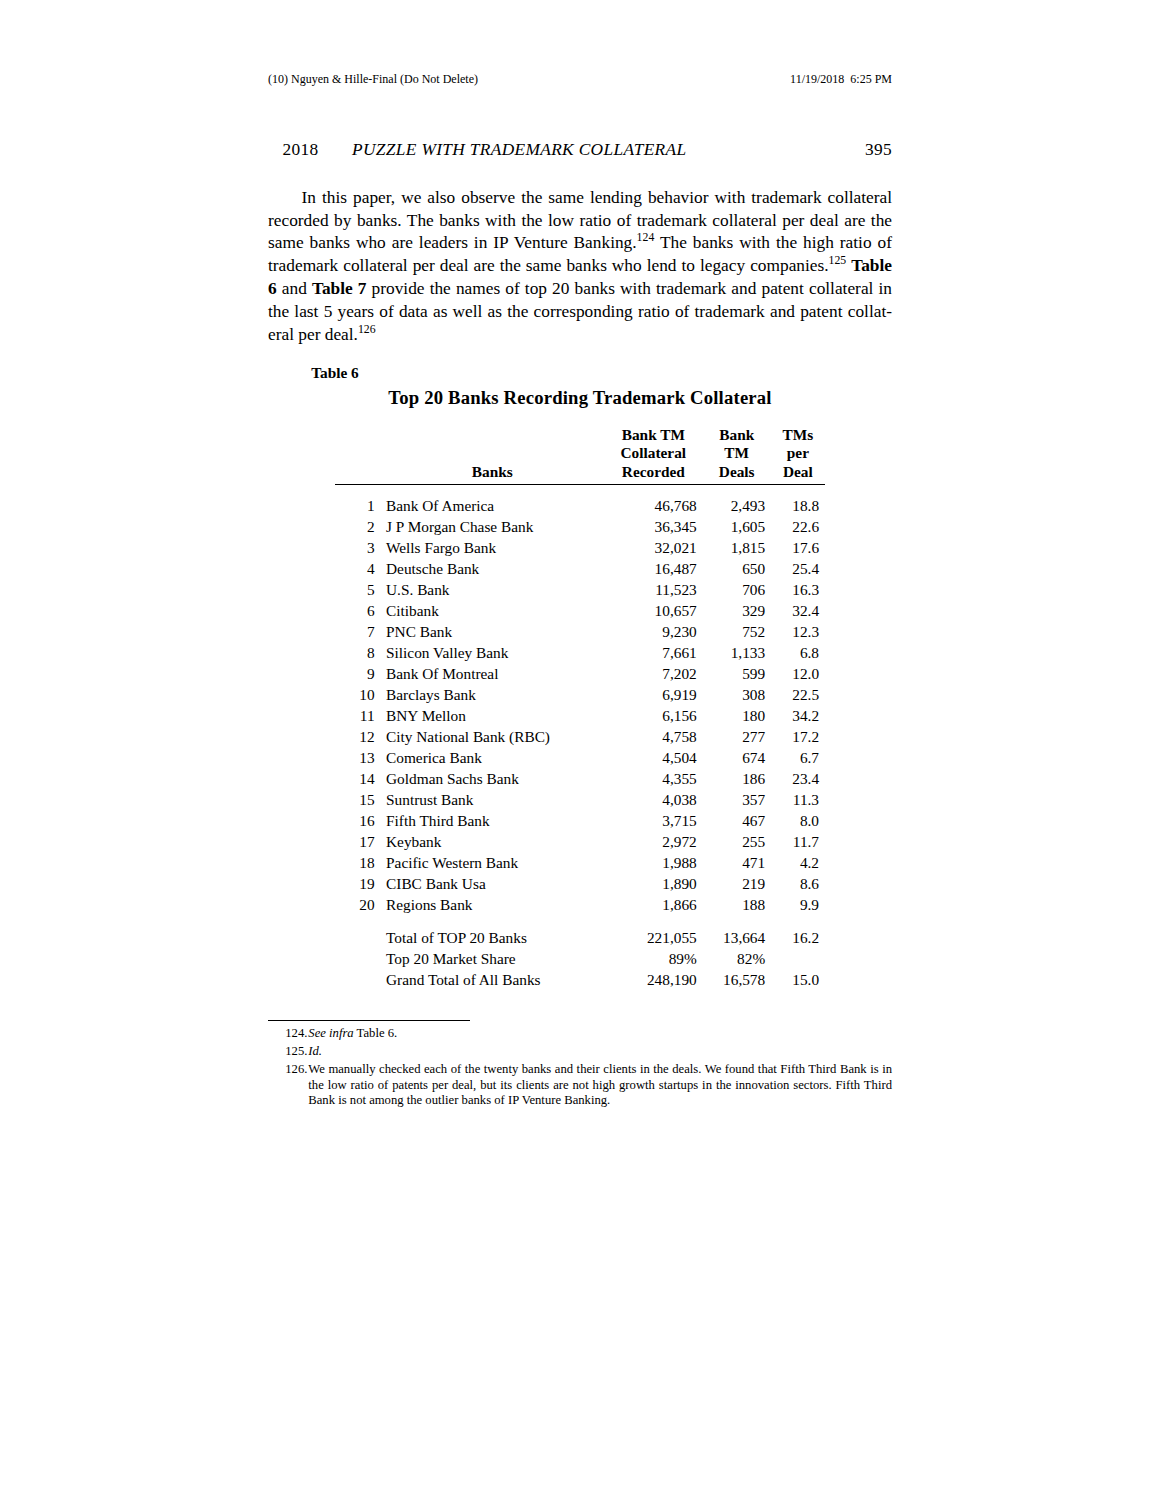(10) Nguyen & Hille-Final (Do Not Delete) 11/19/2018 6:25 PM
2018 PUZZLE WITH TRADEMARK COLLATERAL 395
In this paper, we also observe the same lending behavior with trademark collateral recorded by banks. The banks with the low ratio of trademark collateral per deal are the same banks who are leaders in IP Venture Banking.124 The banks with the high ratio of trademark collateral per deal are the same banks who lend to legacy companies.125 Table 6 and Table 7 provide the names of top 20 banks with trademark and patent collateral in the last 5 years of data as well as the corresponding ratio of trademark and patent collateral per deal.126
Table 6
Top 20 Banks Recording Trademark Collateral
| | | Bank TM Collateral | Bank TM | TMs per |
| --- | --- | --- | --- | --- |
| | Banks | Recorded | Deals | Deal |
| 1 | Bank Of America | 46,768 | 2,493 | 18.8 |
| 2 | J P Morgan Chase Bank | 36,345 | 1,605 | 22.6 |
| 3 | Wells Fargo Bank | 32,021 | 1,815 | 17.6 |
| 4 | Deutsche Bank | 16,487 | 650 | 25.4 |
| 5 | U.S. Bank | 11,523 | 706 | 16.3 |
| 6 | Citibank | 10,657 | 329 | 32.4 |
| 7 | PNC Bank | 9,230 | 752 | 12.3 |
| 8 | Silicon Valley Bank | 7,661 | 1,133 | 6.8 |
| 9 | Bank Of Montreal | 7,202 | 599 | 12.0 |
| 10 | Barclays Bank | 6,919 | 308 | 22.5 |
| 11 | BNY Mellon | 6,156 | 180 | 34.2 |
| 12 | City National Bank (RBC) | 4,758 | 277 | 17.2 |
| 13 | Comerica Bank | 4,504 | 674 | 6.7 |
| 14 | Goldman Sachs Bank | 4,355 | 186 | 23.4 |
| 15 | Suntrust Bank | 4,038 | 357 | 11.3 |
| 16 | Fifth Third Bank | 3,715 | 467 | 8.0 |
| 17 | Keybank | 2,972 | 255 | 11.7 |
| 18 | Pacific Western Bank | 1,988 | 471 | 4.2 |
| 19 | CIBC Bank Usa | 1,890 | 219 | 8.6 |
| 20 | Regions Bank | 1,866 | 188 | 9.9 |
| | Total of TOP 20 Banks | 221,055 | 13,664 | 16.2 |
| | Top 20 Market Share | 89% | 82% | |
| | Grand Total of All Banks | 248,190 | 16,578 | 15.0 |
124. See infra Table 6.
125. Id.
126. We manually checked each of the twenty banks and their clients in the deals. We found that Fifth Third Bank is in the low ratio of patents per deal, but its clients are not high growth startups in the innovation sectors. Fifth Third Bank is not among the outlier banks of IP Venture Banking.